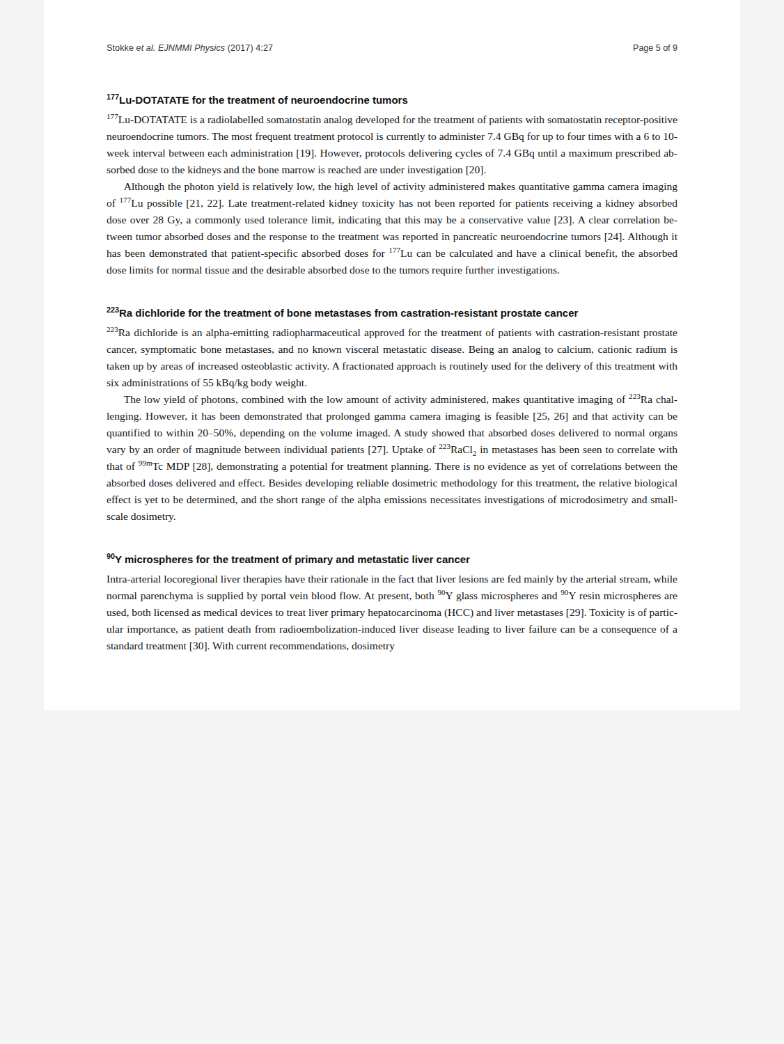Stokke et al. EJNMMI Physics (2017) 4:27 Page 5 of 9
177Lu-DOTATATE for the treatment of neuroendocrine tumors
177Lu-DOTATATE is a radiolabelled somatostatin analog developed for the treatment of patients with somatostatin receptor-positive neuroendocrine tumors. The most frequent treatment protocol is currently to administer 7.4 GBq for up to four times with a 6 to 10-week interval between each administration [19]. However, protocols delivering cycles of 7.4 GBq until a maximum prescribed absorbed dose to the kidneys and the bone marrow is reached are under investigation [20].
Although the photon yield is relatively low, the high level of activity administered makes quantitative gamma camera imaging of 177Lu possible [21, 22]. Late treatment-related kidney toxicity has not been reported for patients receiving a kidney absorbed dose over 28 Gy, a commonly used tolerance limit, indicating that this may be a conservative value [23]. A clear correlation between tumor absorbed doses and the response to the treatment was reported in pancreatic neuroendocrine tumors [24]. Although it has been demonstrated that patient-specific absorbed doses for 177Lu can be calculated and have a clinical benefit, the absorbed dose limits for normal tissue and the desirable absorbed dose to the tumors require further investigations.
223Ra dichloride for the treatment of bone metastases from castration-resistant prostate cancer
223Ra dichloride is an alpha-emitting radiopharmaceutical approved for the treatment of patients with castration-resistant prostate cancer, symptomatic bone metastases, and no known visceral metastatic disease. Being an analog to calcium, cationic radium is taken up by areas of increased osteoblastic activity. A fractionated approach is routinely used for the delivery of this treatment with six administrations of 55 kBq/kg body weight.
The low yield of photons, combined with the low amount of activity administered, makes quantitative imaging of 223Ra challenging. However, it has been demonstrated that prolonged gamma camera imaging is feasible [25, 26] and that activity can be quantified to within 20–50%, depending on the volume imaged. A study showed that absorbed doses delivered to normal organs vary by an order of magnitude between individual patients [27]. Uptake of 223RaCl2 in metastases has been seen to correlate with that of 99mTc MDP [28], demonstrating a potential for treatment planning. There is no evidence as yet of correlations between the absorbed doses delivered and effect. Besides developing reliable dosimetric methodology for this treatment, the relative biological effect is yet to be determined, and the short range of the alpha emissions necessitates investigations of microdosimetry and small-scale dosimetry.
90Y microspheres for the treatment of primary and metastatic liver cancer
Intra-arterial locoregional liver therapies have their rationale in the fact that liver lesions are fed mainly by the arterial stream, while normal parenchyma is supplied by portal vein blood flow. At present, both 90Y glass microspheres and 90Y resin microspheres are used, both licensed as medical devices to treat liver primary hepatocarcinoma (HCC) and liver metastases [29]. Toxicity is of particular importance, as patient death from radioembolization-induced liver disease leading to liver failure can be a consequence of a standard treatment [30]. With current recommendations, dosimetry